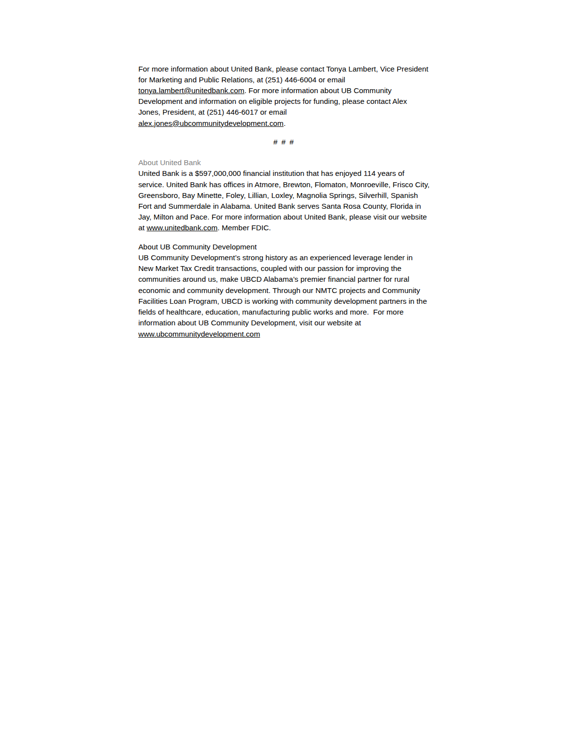For more information about United Bank, please contact Tonya Lambert, Vice President for Marketing and Public Relations, at (251) 446-6004 or email tonya.lambert@unitedbank.com. For more information about UB Community Development and information on eligible projects for funding, please contact Alex Jones, President, at (251) 446-6017 or email alex.jones@ubcommunitydevelopment.com.
# # #
About United Bank
United Bank is a $597,000,000 financial institution that has enjoyed 114 years of service. United Bank has offices in Atmore, Brewton, Flomaton, Monroeville, Frisco City, Greensboro, Bay Minette, Foley, Lillian, Loxley, Magnolia Springs, Silverhill, Spanish Fort and Summerdale in Alabama. United Bank serves Santa Rosa County, Florida in Jay, Milton and Pace. For more information about United Bank, please visit our website at www.unitedbank.com. Member FDIC.
About UB Community Development
UB Community Development’s strong history as an experienced leverage lender in New Market Tax Credit transactions, coupled with our passion for improving the communities around us, make UBCD Alabama’s premier financial partner for rural economic and community development. Through our NMTC projects and Community Facilities Loan Program, UBCD is working with community development partners in the fields of healthcare, education, manufacturing public works and more. For more information about UB Community Development, visit our website at www.ubcommunitydevelopment.com